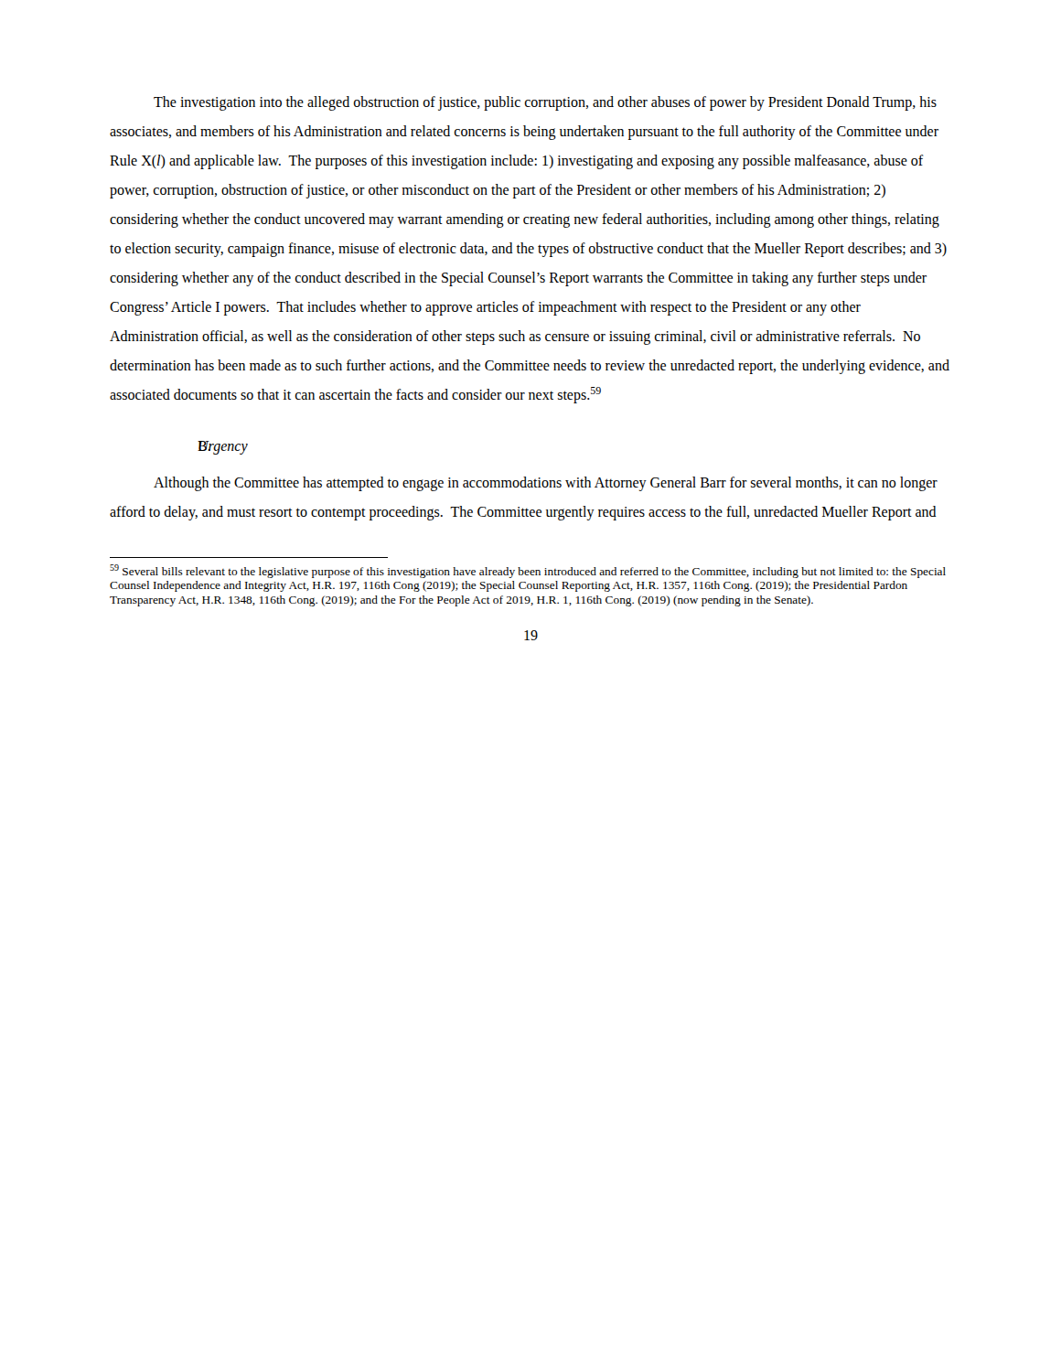The investigation into the alleged obstruction of justice, public corruption, and other abuses of power by President Donald Trump, his associates, and members of his Administration and related concerns is being undertaken pursuant to the full authority of the Committee under Rule X(l) and applicable law. The purposes of this investigation include: 1) investigating and exposing any possible malfeasance, abuse of power, corruption, obstruction of justice, or other misconduct on the part of the President or other members of his Administration; 2) considering whether the conduct uncovered may warrant amending or creating new federal authorities, including among other things, relating to election security, campaign finance, misuse of electronic data, and the types of obstructive conduct that the Mueller Report describes; and 3) considering whether any of the conduct described in the Special Counsel’s Report warrants the Committee in taking any further steps under Congress’ Article I powers. That includes whether to approve articles of impeachment with respect to the President or any other Administration official, as well as the consideration of other steps such as censure or issuing criminal, civil or administrative referrals. No determination has been made as to such further actions, and the Committee needs to review the unredacted report, the underlying evidence, and associated documents so that it can ascertain the facts and consider our next steps.59
B. Urgency
Although the Committee has attempted to engage in accommodations with Attorney General Barr for several months, it can no longer afford to delay, and must resort to contempt proceedings. The Committee urgently requires access to the full, unredacted Mueller Report and
59 Several bills relevant to the legislative purpose of this investigation have already been introduced and referred to the Committee, including but not limited to: the Special Counsel Independence and Integrity Act, H.R. 197, 116th Cong (2019); the Special Counsel Reporting Act, H.R. 1357, 116th Cong. (2019); the Presidential Pardon Transparency Act, H.R. 1348, 116th Cong. (2019); and the For the People Act of 2019, H.R. 1, 116th Cong. (2019) (now pending in the Senate).
19